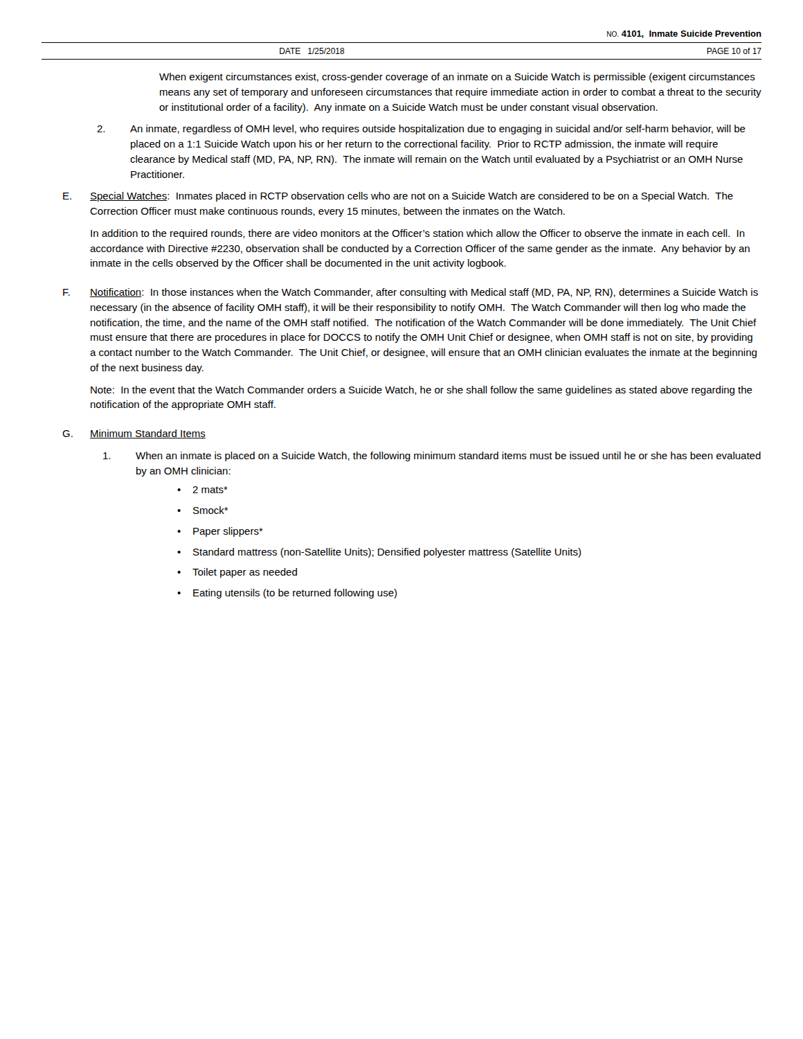NO. 4101, Inmate Suicide Prevention
DATE 1/25/2018 PAGE 10 of 17
When exigent circumstances exist, cross-gender coverage of an inmate on a Suicide Watch is permissible (exigent circumstances means any set of temporary and unforeseen circumstances that require immediate action in order to combat a threat to the security or institutional order of a facility). Any inmate on a Suicide Watch must be under constant visual observation.
2.
An inmate, regardless of OMH level, who requires outside hospitalization due to engaging in suicidal and/or self-harm behavior, will be placed on a 1:1 Suicide Watch upon his or her return to the correctional facility. Prior to RCTP admission, the inmate will require clearance by Medical staff (MD, PA, NP, RN). The inmate will remain on the Watch until evaluated by a Psychiatrist or an OMH Nurse Practitioner.
E.
Special Watches: Inmates placed in RCTP observation cells who are not on a Suicide Watch are considered to be on a Special Watch. The Correction Officer must make continuous rounds, every 15 minutes, between the inmates on the Watch.
In addition to the required rounds, there are video monitors at the Officer’s station which allow the Officer to observe the inmate in each cell. In accordance with Directive #2230, observation shall be conducted by a Correction Officer of the same gender as the inmate. Any behavior by an inmate in the cells observed by the Officer shall be documented in the unit activity logbook.
F.
Notification: In those instances when the Watch Commander, after consulting with Medical staff (MD, PA, NP, RN), determines a Suicide Watch is necessary (in the absence of facility OMH staff), it will be their responsibility to notify OMH. The Watch Commander will then log who made the notification, the time, and the name of the OMH staff notified. The notification of the Watch Commander will be done immediately. The Unit Chief must ensure that there are procedures in place for DOCCS to notify the OMH Unit Chief or designee, when OMH staff is not on site, by providing a contact number to the Watch Commander. The Unit Chief, or designee, will ensure that an OMH clinician evaluates the inmate at the beginning of the next business day.
Note: In the event that the Watch Commander orders a Suicide Watch, he or she shall follow the same guidelines as stated above regarding the notification of the appropriate OMH staff.
G.
Minimum Standard Items
1.
When an inmate is placed on a Suicide Watch, the following minimum standard items must be issued until he or she has been evaluated by an OMH clinician:
2 mats*
Smock*
Paper slippers*
Standard mattress (non-Satellite Units); Densified polyester mattress (Satellite Units)
Toilet paper as needed
Eating utensils (to be returned following use)